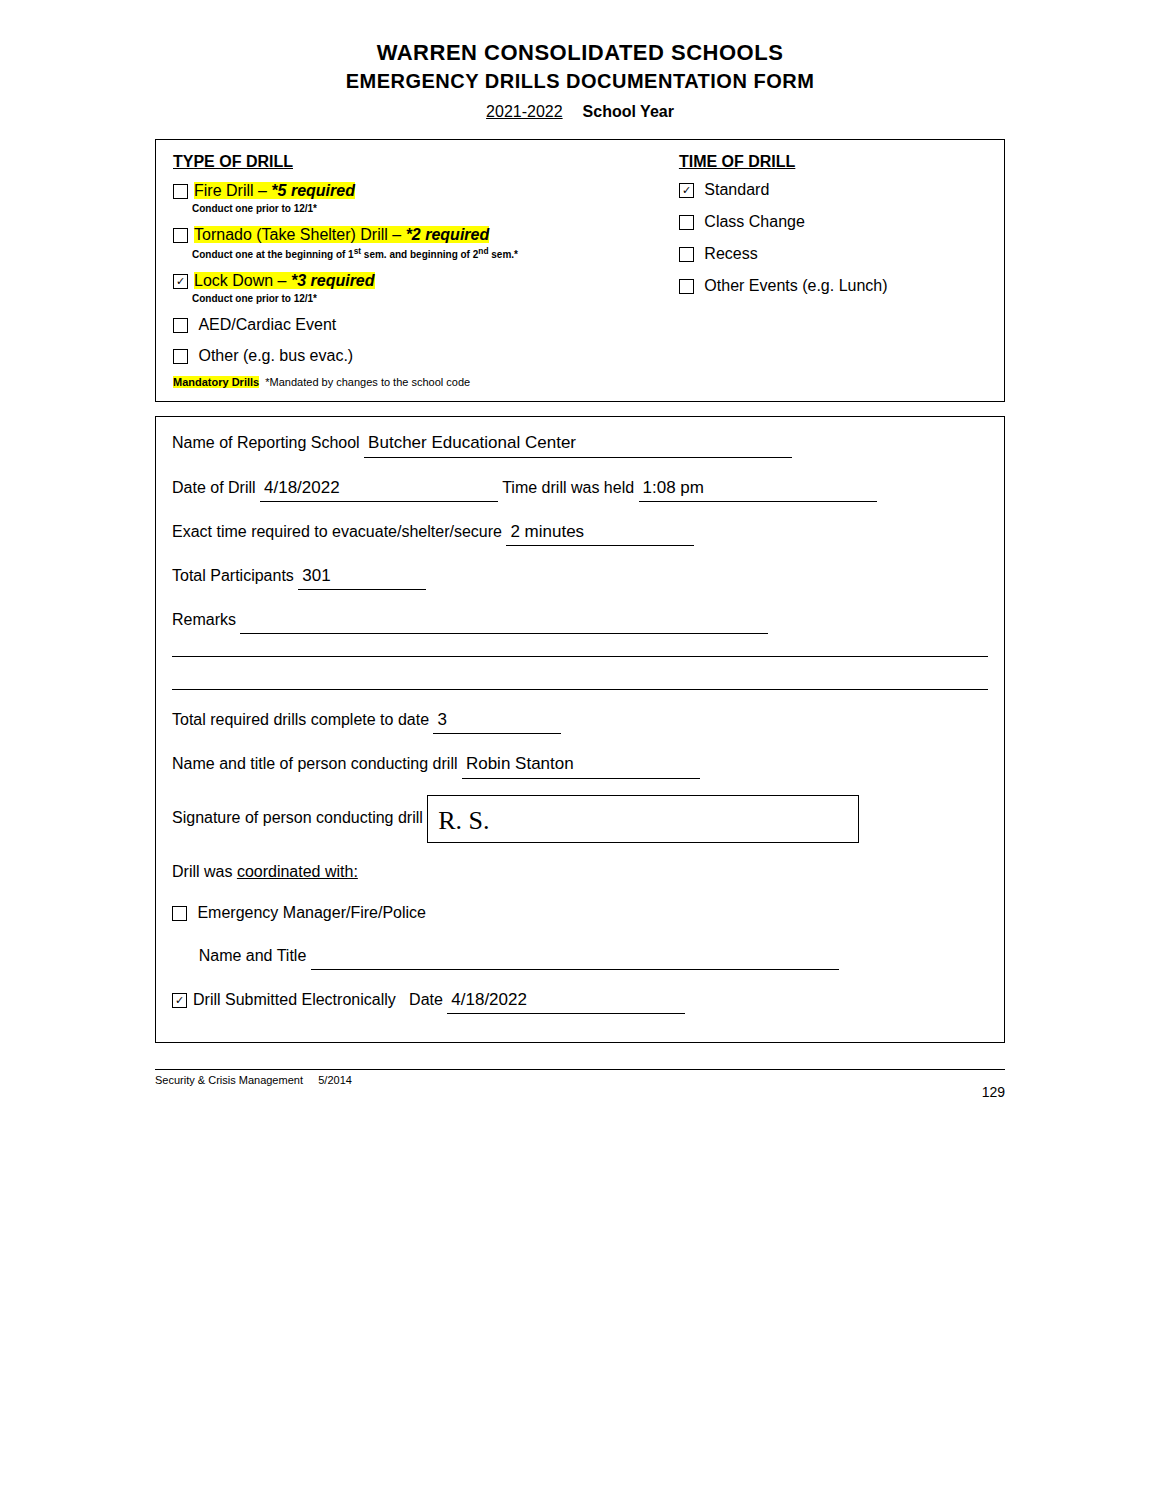WARREN CONSOLIDATED SCHOOLS
EMERGENCY DRILLS DOCUMENTATION FORM
2021-2022 School Year
| TYPE OF DRILL Fire Drill – *5 required Conduct one prior to 12/1* Tornado (Take Shelter) Drill – *2 required Conduct one at the beginning of 1 st sem. and beginning of 2 nd sem.* Lock Down – *3 required Conduct one prior to 12/1* AED/Cardiac Event Other (e.g. bus evac.) Mandatory Drills *Mandated by changes to the school code | TIME OF DRILL Standard Class Change Recess Other Events (e.g. Lunch) |
Name of Reporting School Butcher Educational Center
Date of Drill 4/18/2022 Time drill was held 1:08 pm
Exact time required to evacuate/shelter/secure 2 minutes
Total Participants 301
Remarks
Total required drills complete to date 3
Name and title of person conducting drill Robin Stanton
Signature of person conducting drill R. S.
Drill was coordinated with:
Emergency Manager/Fire/Police
Name and Title
Drill Submitted Electronically Date 4/18/2022
Security & Crisis Management 5/2014 129